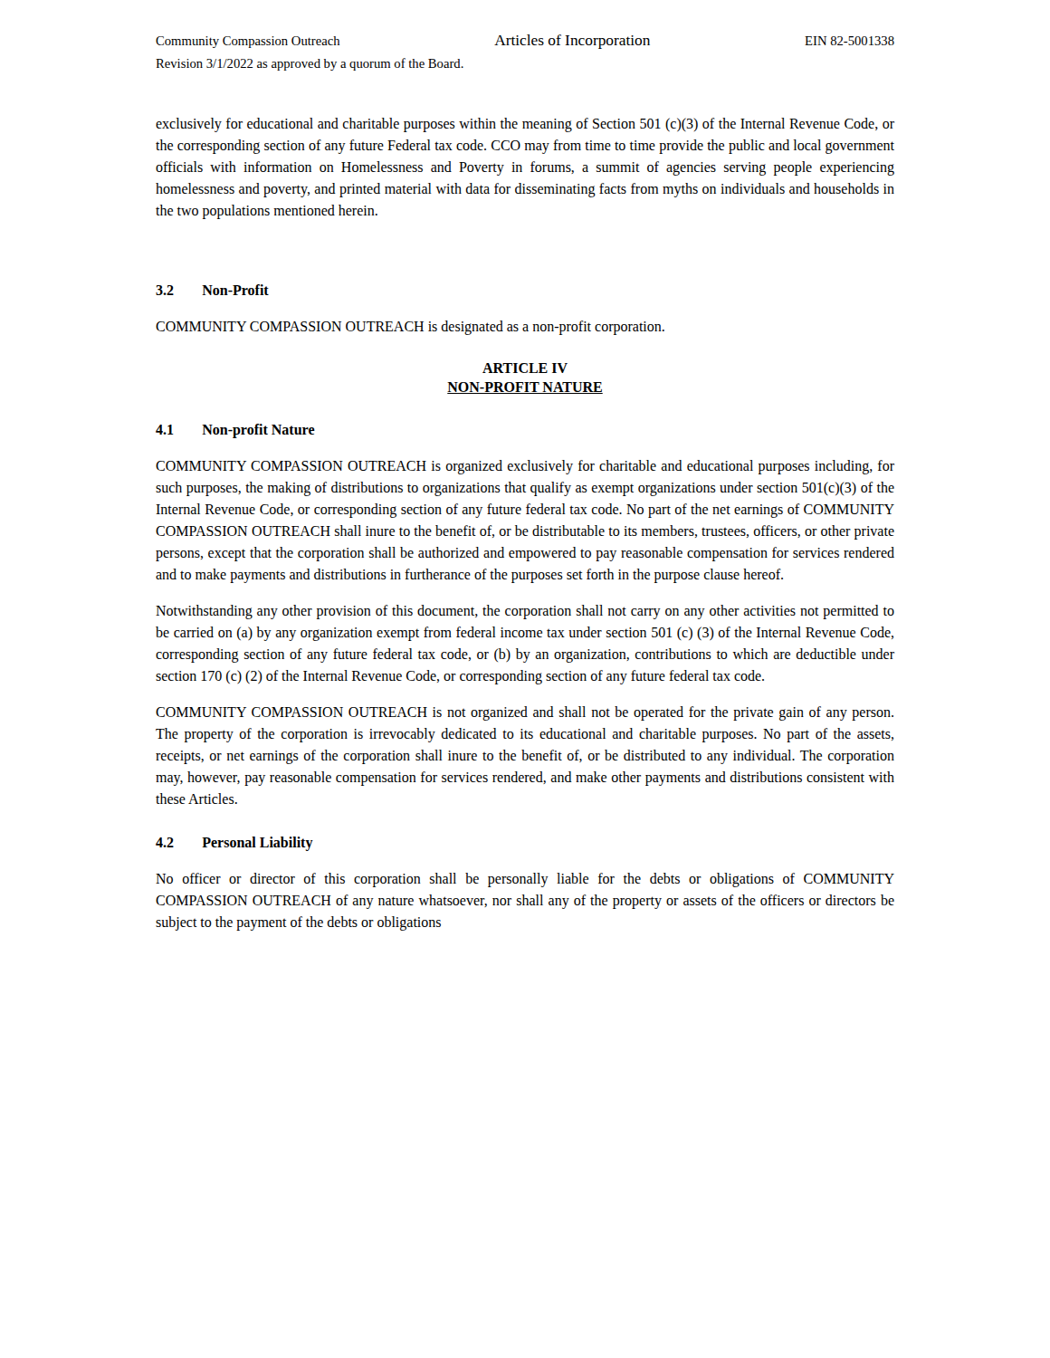Community Compassion Outreach Articles of Incorporation EIN 82-5001338
Revision 3/1/2022 as approved by a quorum of the Board.
exclusively for educational and charitable purposes within the meaning of Section 501 (c)(3) of the Internal Revenue Code, or the corresponding section of any future Federal tax code. CCO may from time to time provide the public and local government officials with information on Homelessness and Poverty in forums, a summit of agencies serving people experiencing homelessness and poverty, and printed material with data for disseminating facts from myths on individuals and households in the two populations mentioned herein.
3.2 Non-Profit
COMMUNITY COMPASSION OUTREACH is designated as a non-profit corporation.
ARTICLE IVNON-PROFIT NATURE
4.1 Non-profit Nature
COMMUNITY COMPASSION OUTREACH is organized exclusively for charitable and educational purposes including, for such purposes, the making of distributions to organizations that qualify as exempt organizations under section 501(c)(3) of the Internal Revenue Code, or corresponding section of any future federal tax code. No part of the net earnings of COMMUNITY COMPASSION OUTREACH shall inure to the benefit of, or be distributable to its members, trustees, officers, or other private persons, except that the corporation shall be authorized and empowered to pay reasonable compensation for services rendered and to make payments and distributions in furtherance of the purposes set forth in the purpose clause hereof.
Notwithstanding any other provision of this document, the corporation shall not carry on any other activities not permitted to be carried on (a) by any organization exempt from federal income tax under section 501 (c) (3) of the Internal Revenue Code, corresponding section of any future federal tax code, or (b) by an organization, contributions to which are deductible under section 170 (c) (2) of the Internal Revenue Code, or corresponding section of any future federal tax code.
COMMUNITY COMPASSION OUTREACH is not organized and shall not be operated for the private gain of any person. The property of the corporation is irrevocably dedicated to its educational and charitable purposes. No part of the assets, receipts, or net earnings of the corporation shall inure to the benefit of, or be distributed to any individual. The corporation may, however, pay reasonable compensation for services rendered, and make other payments and distributions consistent with these Articles.
4.2 Personal Liability
No officer or director of this corporation shall be personally liable for the debts or obligations of COMMUNITY COMPASSION OUTREACH of any nature whatsoever, nor shall any of the property or assets of the officers or directors be subject to the payment of the debts or obligations